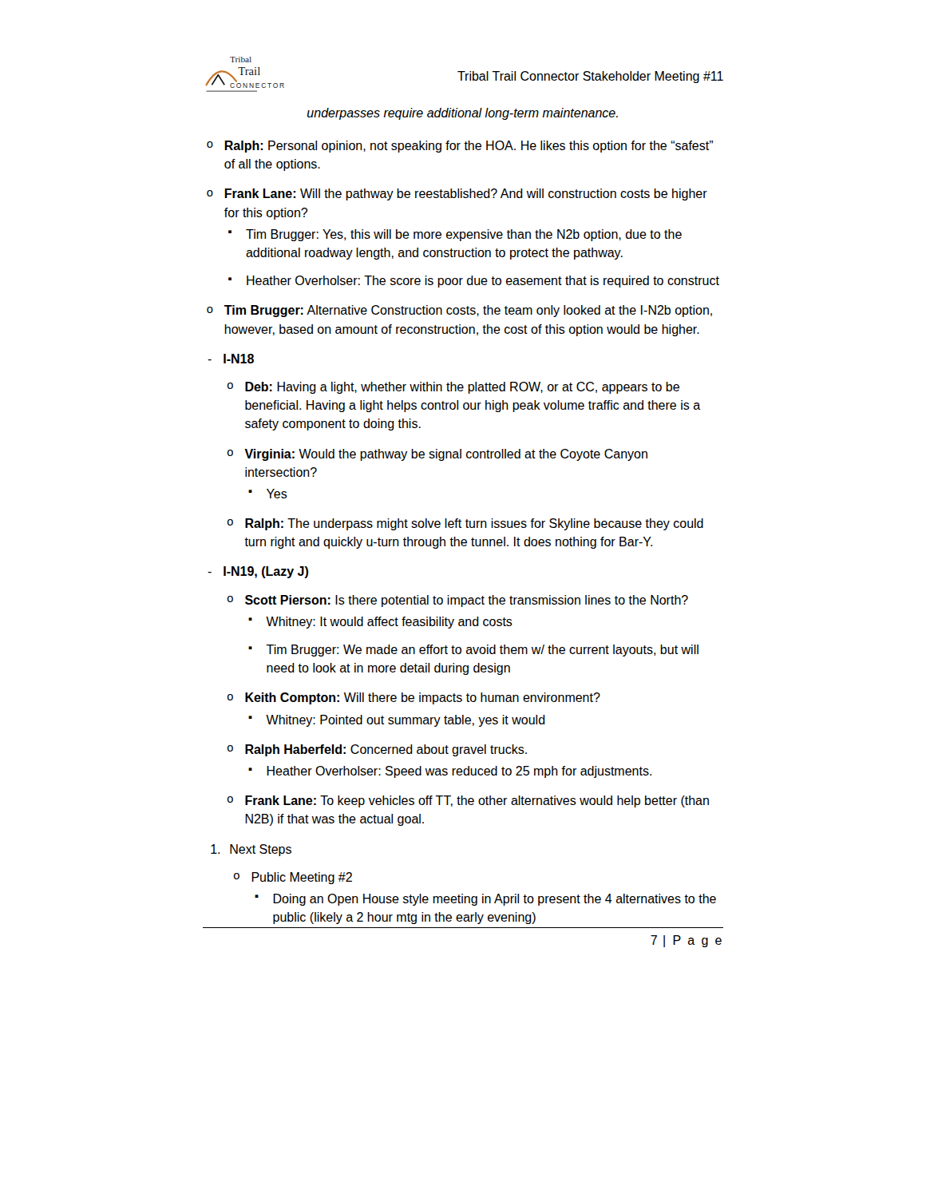Tribal Trail CONNECTOR
Tribal Trail Connector Stakeholder Meeting #11
underpasses require additional long-term maintenance.
Ralph: Personal opinion, not speaking for the HOA. He likes this option for the “safest” of all the options.
Frank Lane: Will the pathway be reestablished? And will construction costs be higher for this option?
Tim Brugger: Yes, this will be more expensive than the N2b option, due to the additional roadway length, and construction to protect the pathway.
Heather Overholser: The score is poor due to easement that is required to construct
Tim Brugger: Alternative Construction costs, the team only looked at the I-N2b option, however, based on amount of reconstruction, the cost of this option would be higher.
I-N18
Deb: Having a light, whether within the platted ROW, or at CC, appears to be beneficial. Having a light helps control our high peak volume traffic and there is a safety component to doing this.
Virginia: Would the pathway be signal controlled at the Coyote Canyon intersection?
Yes
Ralph: The underpass might solve left turn issues for Skyline because they could turn right and quickly u-turn through the tunnel. It does nothing for Bar-Y.
I-N19, (Lazy J)
Scott Pierson: Is there potential to impact the transmission lines to the North?
Whitney: It would affect feasibility and costs
Tim Brugger: We made an effort to avoid them w/ the current layouts, but will need to look at in more detail during design
Keith Compton: Will there be impacts to human environment?
Whitney: Pointed out summary table, yes it would
Ralph Haberfeld: Concerned about gravel trucks.
Heather Overholser: Speed was reduced to 25 mph for adjustments.
Frank Lane: To keep vehicles off TT, the other alternatives would help better (than N2B) if that was the actual goal.
Next Steps
Public Meeting #2
Doing an Open House style meeting in April to present the 4 alternatives to the public (likely a 2 hour mtg in the early evening)
7 | P a g e